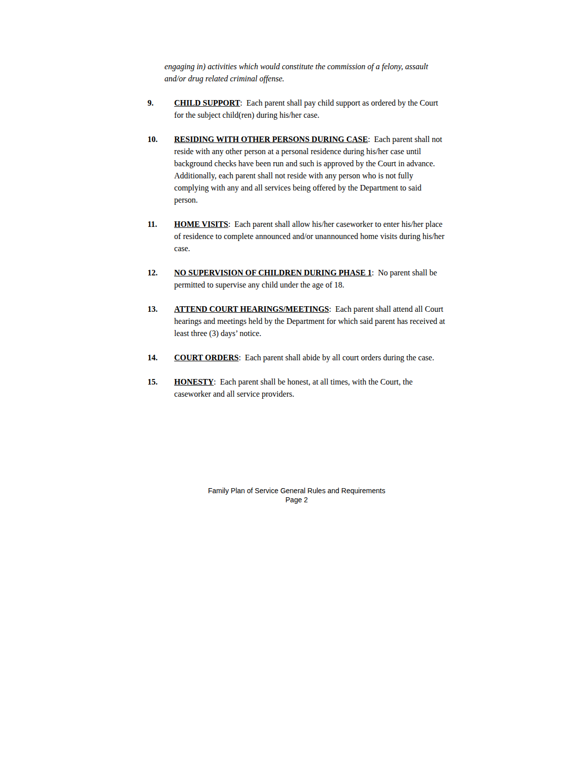engaging in) activities which would constitute the commission of a felony, assault and/or drug related criminal offense.
9. CHILD SUPPORT: Each parent shall pay child support as ordered by the Court for the subject child(ren) during his/her case.
10. RESIDING WITH OTHER PERSONS DURING CASE: Each parent shall not reside with any other person at a personal residence during his/her case until background checks have been run and such is approved by the Court in advance. Additionally, each parent shall not reside with any person who is not fully complying with any and all services being offered by the Department to said person.
11. HOME VISITS: Each parent shall allow his/her caseworker to enter his/her place of residence to complete announced and/or unannounced home visits during his/her case.
12. NO SUPERVISION OF CHILDREN DURING PHASE 1: No parent shall be permitted to supervise any child under the age of 18.
13. ATTEND COURT HEARINGS/MEETINGS: Each parent shall attend all Court hearings and meetings held by the Department for which said parent has received at least three (3) days’ notice.
14. COURT ORDERS: Each parent shall abide by all court orders during the case.
15. HONESTY: Each parent shall be honest, at all times, with the Court, the caseworker and all service providers.
Family Plan of Service General Rules and Requirements
Page 2